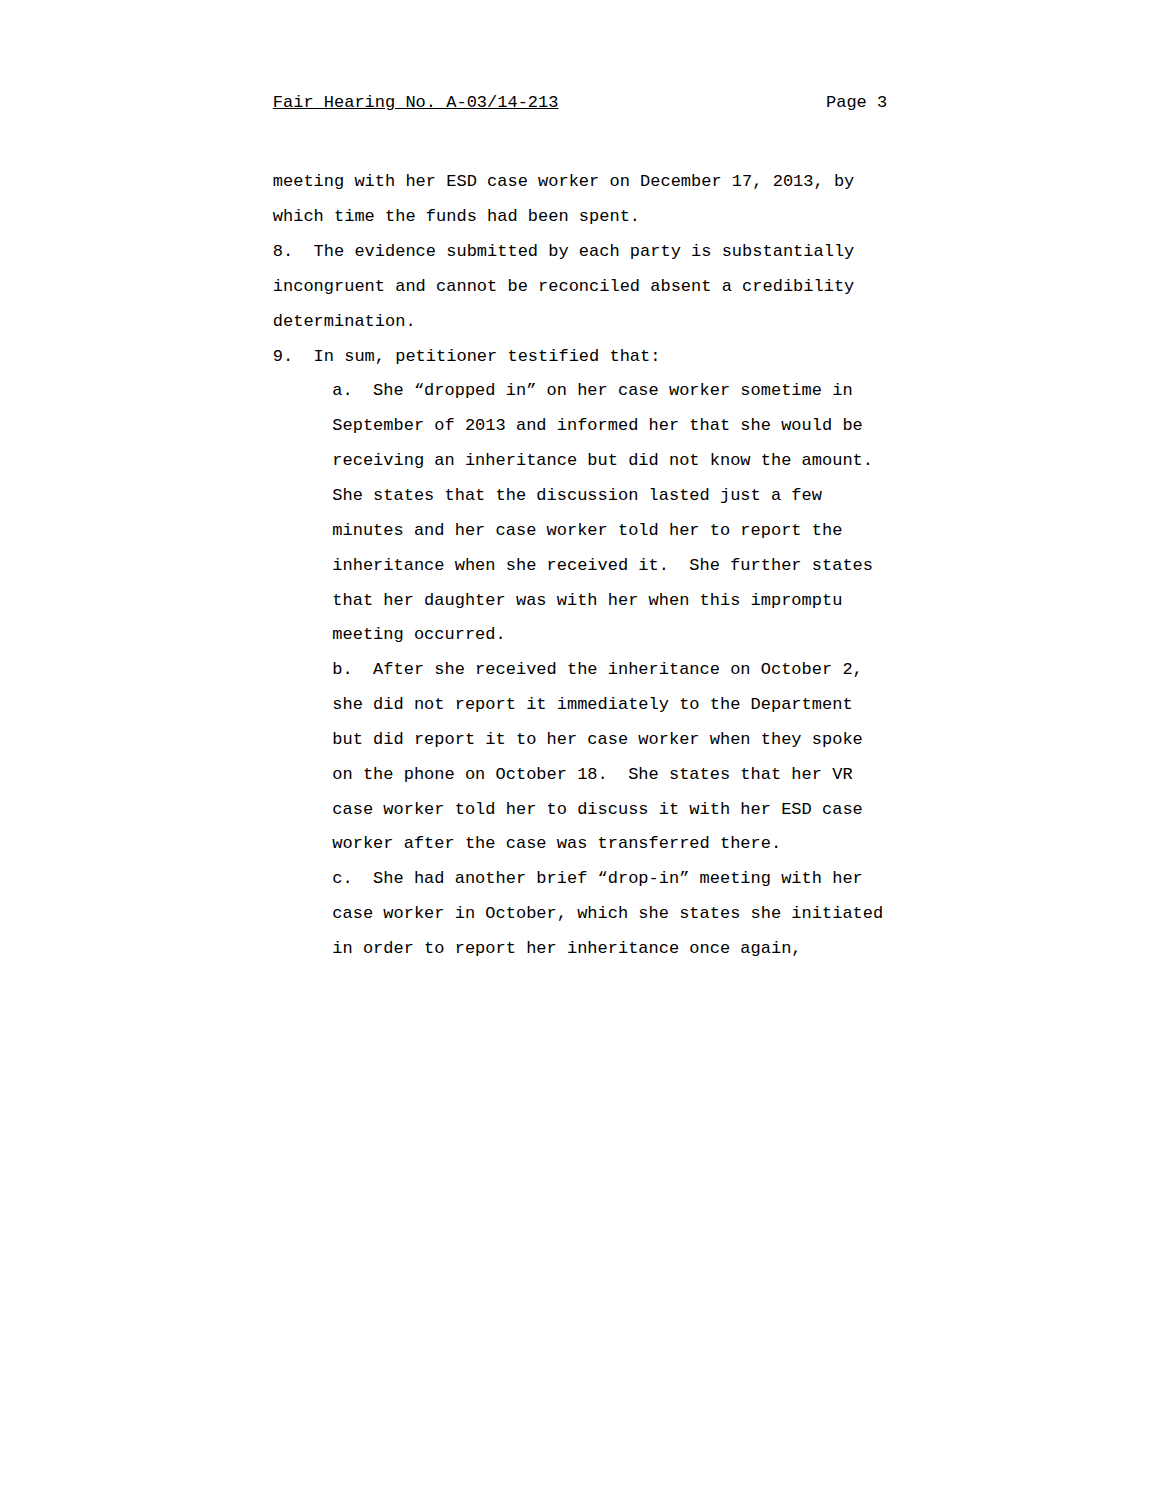Fair Hearing No. A-03/14-213 Page 3
meeting with her ESD case worker on December 17, 2013, by which time the funds had been spent.
8. The evidence submitted by each party is substantially incongruent and cannot be reconciled absent a credibility determination.
9. In sum, petitioner testified that:
a. She “dropped in” on her case worker sometime in September of 2013 and informed her that she would be receiving an inheritance but did not know the amount. She states that the discussion lasted just a few minutes and her case worker told her to report the inheritance when she received it. She further states that her daughter was with her when this impromptu meeting occurred.
b. After she received the inheritance on October 2, she did not report it immediately to the Department but did report it to her case worker when they spoke on the phone on October 18. She states that her VR case worker told her to discuss it with her ESD case worker after the case was transferred there.
c. She had another brief “drop-in” meeting with her case worker in October, which she states she initiated in order to report her inheritance once again,